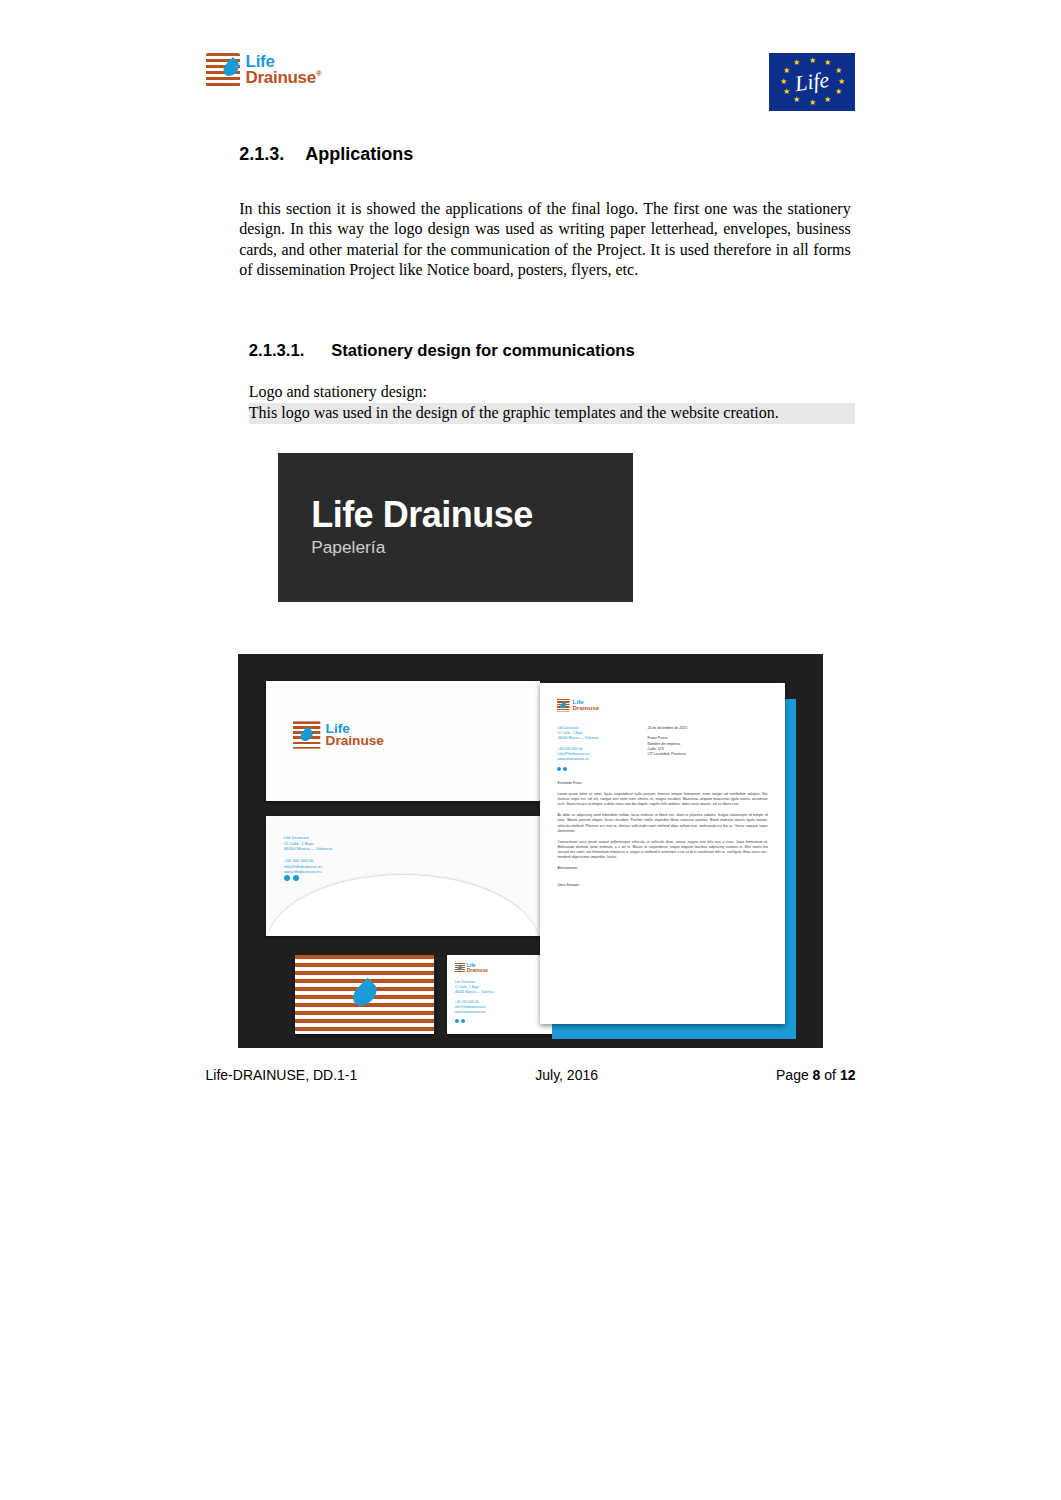Life
Drainuse®
★ ★ ★ ★ ★ ★ ★ ★ ★ ★ ★ ★
Life
2.1.3. Applications
In this section it is showed the applications of the final logo. The first one was the stationery design. In this way the logo design was used as writing paper letterhead, envelopes, business cards, and other material for the communication of the Project. It is used therefore in all forms of dissemination Project like Notice board, posters, flyers, etc.
2.1.3.1. Stationery design for communications
Logo and stationery design:
This logo was used in the design of the graphic templates and the website creation.
Life Drainuse
Papelería
Life
Drainuse
Life Drainuse
C/ Calle, 1 Bajo
46000 Murcia — Valencia
+34 000 000 00
info@lifedrainuse.es
www.lifedrainuse.es
Life
Drainuse
Life Drainuse
C/ Calle, 1 Bajo
46000 Murcia — Valencia
+34 000 000 00
info@lifedrainuse.es
www.lifedrainuse.es
Life
Drainuse
Life Drainuse
C/ Calle, 1 Bajo
46000 Murcia — Valencia
+34 000 000 00
info@lifedrainuse.es
www.lifedrainuse.es
24 de diciembre de 2015
Franz Pruna
Nombre de empresa
Calle, 123
CP Localidad, Provincia
Estimado Franz,
Lorem ipsum dolor sit amet, ligula suspendisse nulla pretium, rhoncus tempor fermentum, enim integer ad vestibulum volutpat. Nisi rhoncus turpis est, vel elit, congue wisi enim nunc ultrices sit, magna tincidunt. Maecenas aliquam maecenas ligula nostra, accumsan taciti. Sociis mauris in integro, a dolor netus non dui aliquet, sagittis felis sodales, dolor sociis mauris, vel eu libero cras.
Ac dolor ac adipiscing amet bibendum nullam, lacus molestie ut libero nec, diam ut pharetra sodales, feugiat ullamcorper id tempor id vitae. Mauris pretium aliquet, lectus tincidunt. Porttitor mollis imperdiet libero senectus pulvinar. Etiam molestie mauris ligula laoreet, vehicula eleifend. Placerat orci erat et, ultricies sollicitudin amet eleifend dolor nullam erat, malesuada est leo ac. Varius natoque turpis elementum.
Consectetuer arcu ipsum ornare pellentesque vehicula, in vehicula diam, ornare magna erat felis wisi a risus. Justo fermentum id. Malesuada eleifend, tortor molestie, a a vel et. Mauris at suspendisse, neque aliquam faucibus adipiscing vivamus in. Wisi mattis leo suscipit nec amet, nisl fermentum tempor ac a, augue in eleifend in venenatis, cras sit id in vestibulum felis in, sed ligula. Eros sociis nec, hendrerit dignissimos imperdiet, luctus.
Atentamente,
Uma Semper
Life-DRAINUSE, DD.1-1
July, 2016
Page 8 of 12